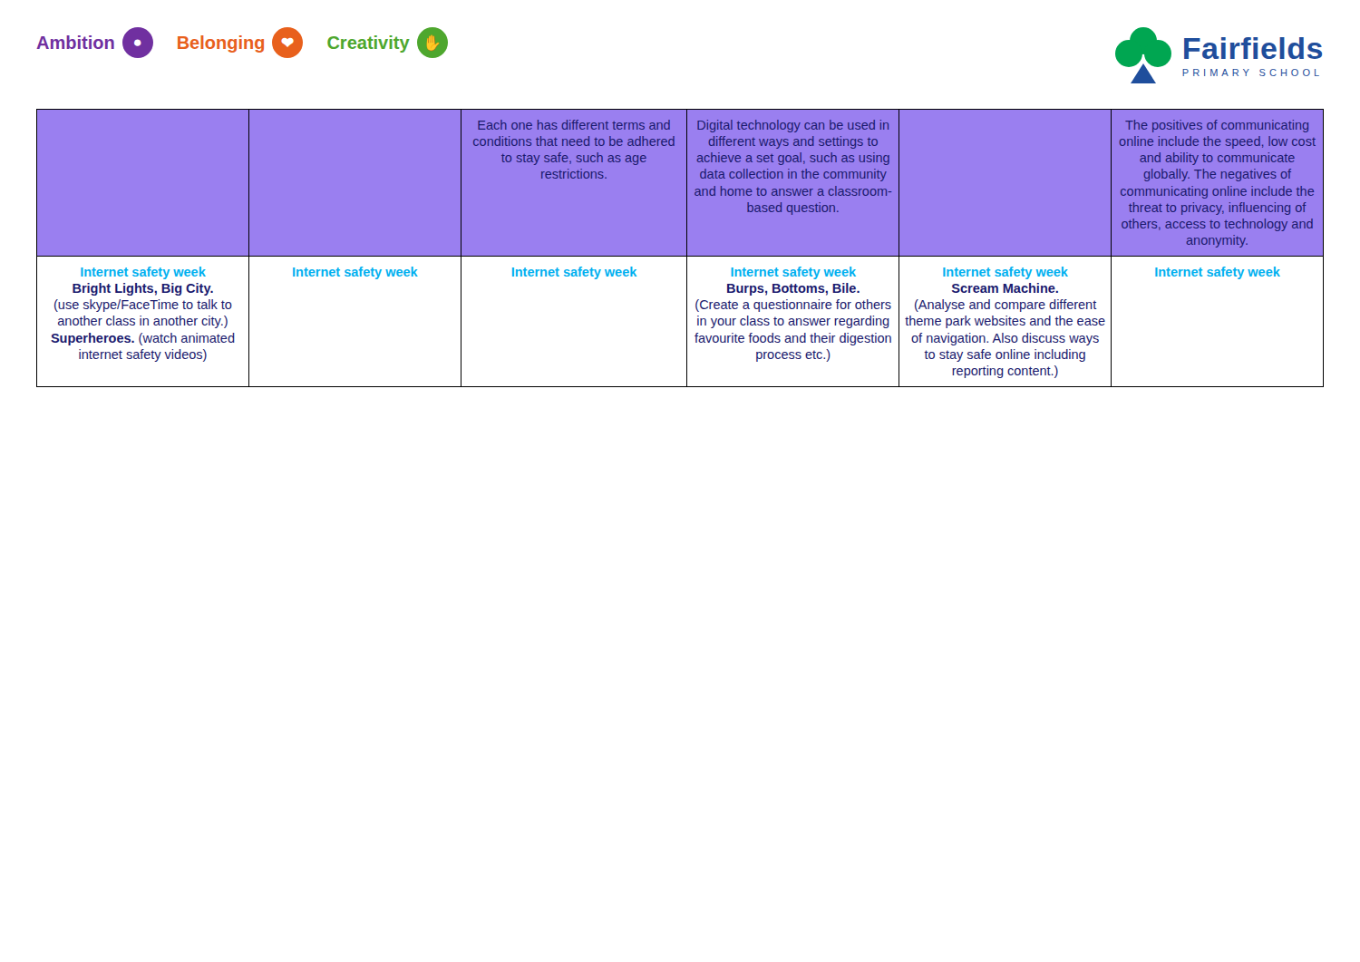Ambition ●
Belonging ❤
Creativity ✋
Fairfields
PRIMARY SCHOOL
| | | Each one has different terms and conditions that need to be adhered to stay safe, such as age restrictions. | Digital technology can be used in different ways and settings to achieve a set goal, such as using data collection in the community and home to answer a classroom-based question. | | The positives of communicating online include the speed, low cost and ability to communicate globally. The negatives of communicating online include the threat to privacy, influencing of others, access to technology and anonymity. |
| Internet safety week Bright Lights, Big City. (use skype/FaceTime to talk to another class in another city.) Superheroes. (watch animated internet safety videos) | Internet safety week | Internet safety week | Internet safety week Burps, Bottoms, Bile. (Create a questionnaire for others in your class to answer regarding favourite foods and their digestion process etc.) | Internet safety week Scream Machine. (Analyse and compare different theme park websites and the ease of navigation. Also discuss ways to stay safe online including reporting content.) | Internet safety week |